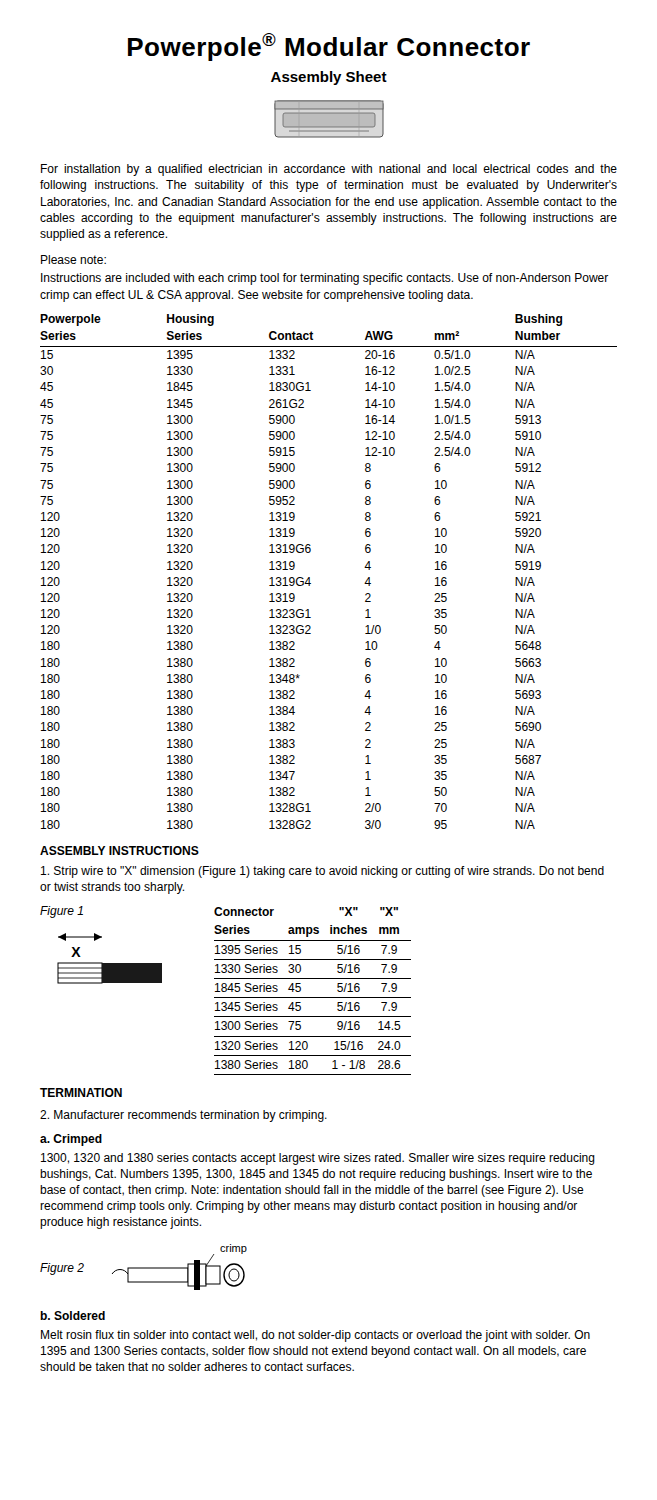Powerpole® Modular Connector
Assembly Sheet
For installation by a qualified electrician in accordance with national and local electrical codes and the following instructions. The suitability of this type of termination must be evaluated by Underwriter's Laboratories, Inc. and Canadian Standard Association for the end use application. Assemble contact to the cables according to the equipment manufacturer's assembly instructions. The following instructions are supplied as a reference.
Please note:
Instructions are included with each crimp tool for terminating specific contacts. Use of non-Anderson Power crimp can effect UL & CSA approval. See website for comprehensive tooling data.
| Powerpole | Housing | | | | Bushing |
| --- | --- | --- | --- | --- | --- |
| Series | Series | Contact | AWG | mm² | Number |
| 15 | 1395 | 1332 | 20-16 | 0.5/1.0 | N/A |
| 30 | 1330 | 1331 | 16-12 | 1.0/2.5 | N/A |
| 45 | 1845 | 1830G1 | 14-10 | 1.5/4.0 | N/A |
| 45 | 1345 | 261G2 | 14-10 | 1.5/4.0 | N/A |
| 75 | 1300 | 5900 | 16-14 | 1.0/1.5 | 5913 |
| 75 | 1300 | 5900 | 12-10 | 2.5/4.0 | 5910 |
| 75 | 1300 | 5915 | 12-10 | 2.5/4.0 | N/A |
| 75 | 1300 | 5900 | 8 | 6 | 5912 |
| 75 | 1300 | 5900 | 6 | 10 | N/A |
| 75 | 1300 | 5952 | 8 | 6 | N/A |
| 120 | 1320 | 1319 | 8 | 6 | 5921 |
| 120 | 1320 | 1319 | 6 | 10 | 5920 |
| 120 | 1320 | 1319G6 | 6 | 10 | N/A |
| 120 | 1320 | 1319 | 4 | 16 | 5919 |
| 120 | 1320 | 1319G4 | 4 | 16 | N/A |
| 120 | 1320 | 1319 | 2 | 25 | N/A |
| 120 | 1320 | 1323G1 | 1 | 35 | N/A |
| 120 | 1320 | 1323G2 | 1/0 | 50 | N/A |
| 180 | 1380 | 1382 | 10 | 4 | 5648 |
| 180 | 1380 | 1382 | 6 | 10 | 5663 |
| 180 | 1380 | 1348* | 6 | 10 | N/A |
| 180 | 1380 | 1382 | 4 | 16 | 5693 |
| 180 | 1380 | 1384 | 4 | 16 | N/A |
| 180 | 1380 | 1382 | 2 | 25 | 5690 |
| 180 | 1380 | 1383 | 2 | 25 | N/A |
| 180 | 1380 | 1382 | 1 | 35 | 5687 |
| 180 | 1380 | 1347 | 1 | 35 | N/A |
| 180 | 1380 | 1382 | 1 | 50 | N/A |
| 180 | 1380 | 1328G1 | 2/0 | 70 | N/A |
| 180 | 1380 | 1328G2 | 3/0 | 95 | N/A |
Assembly Instructions
1. Strip wire to "X" dimension (Figure 1) taking care to avoid nicking or cutting of wire strands. Do not bend or twist strands too sharply.
Figure 1
X
| Connector | | "X" | "X" |
| --- | --- | --- | --- |
| Series | amps | inches | mm |
| 1395 Series | 15 | 5/16 | 7.9 |
| 1330 Series | 30 | 5/16 | 7.9 |
| 1845 Series | 45 | 5/16 | 7.9 |
| 1345 Series | 45 | 5/16 | 7.9 |
| 1300 Series | 75 | 9/16 | 14.5 |
| 1320 Series | 120 | 15/16 | 24.0 |
| 1380 Series | 180 | 1 - 1/8 | 28.6 |
Termination
2. Manufacturer recommends termination by crimping.
a. Crimped
1300, 1320 and 1380 series contacts accept largest wire sizes rated. Smaller wire sizes require reducing bushings, Cat. Numbers 1395, 1300, 1845 and 1345 do not require reducing bushings. Insert wire to the base of contact, then crimp. Note: indentation should fall in the middle of the barrel (see Figure 2). Use recommend crimp tools only. Crimping by other means may disturb contact position in housing and/or produce high resistance joints.
Figure 2
crimp
b. Soldered
Melt rosin flux tin solder into contact well, do not solder-dip contacts or overload the joint with solder. On 1395 and 1300 Series contacts, solder flow should not extend beyond contact wall. On all models, care should be taken that no solder adheres to contact surfaces.